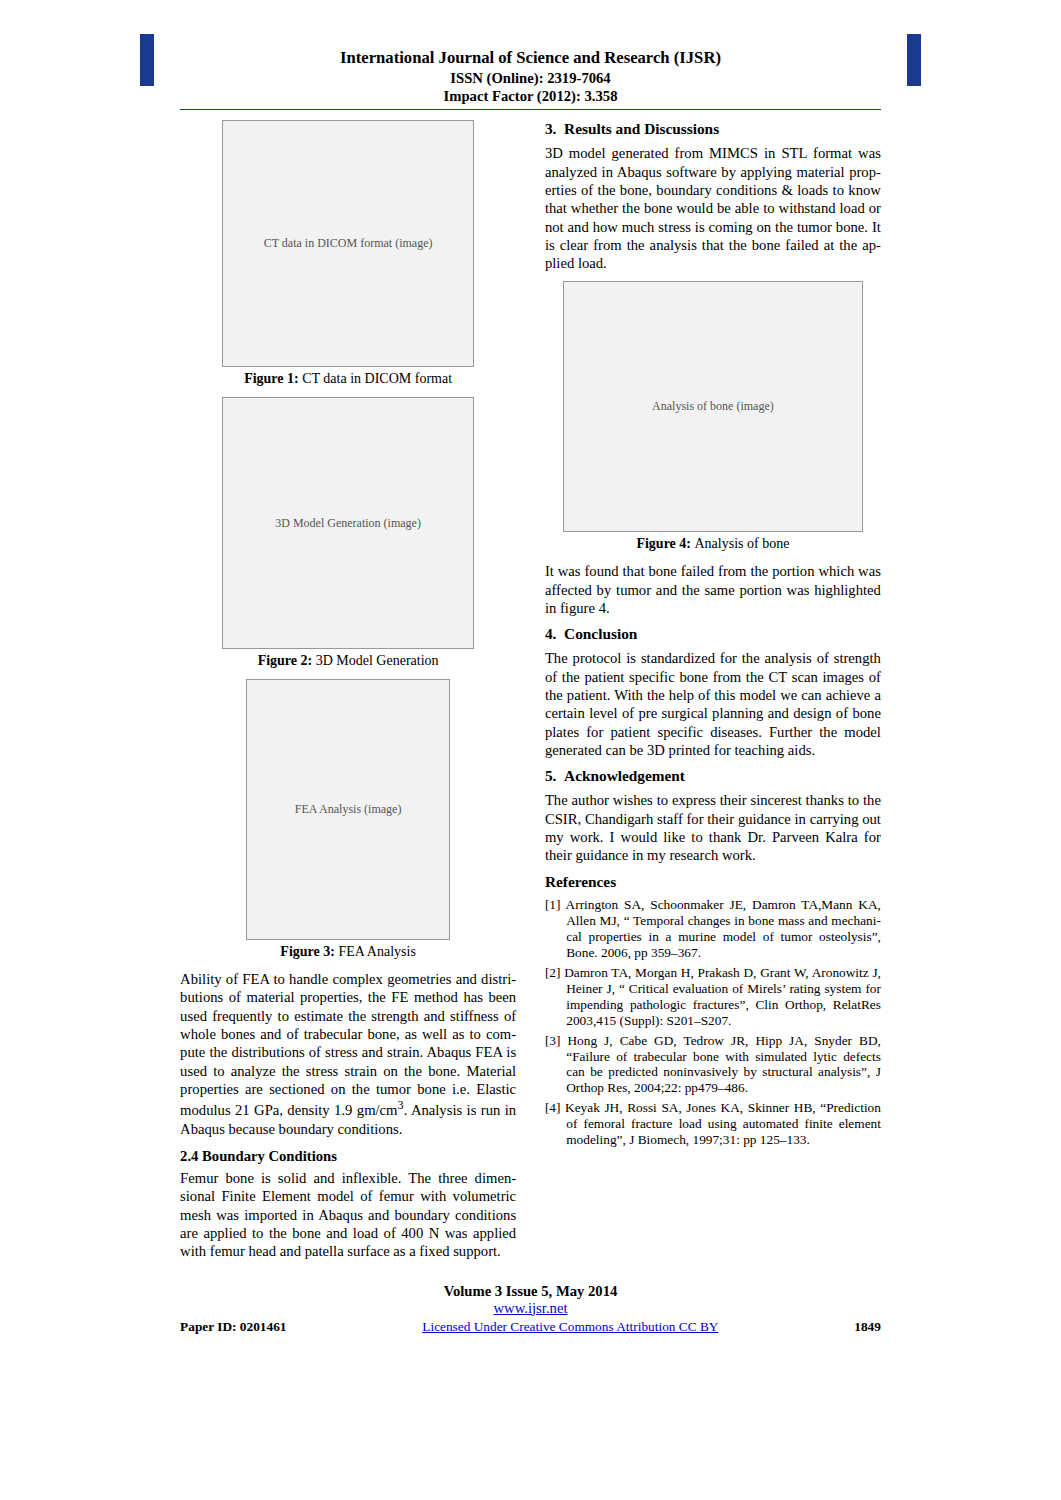International Journal of Science and Research (IJSR)
ISSN (Online): 2319-7064
Impact Factor (2012): 3.358
CT data in DICOM format (image)
Figure 1: CT data in DICOM format
3D Model Generation (image)
Figure 2: 3D Model Generation
FEA Analysis (image)
Figure 3: FEA Analysis
Ability of FEA to handle complex geometries and distributions of material properties, the FE method has been used frequently to estimate the strength and stiffness of whole bones and of trabecular bone, as well as to compute the distributions of stress and strain. Abaqus FEA is used to analyze the stress strain on the bone. Material properties are sectioned on the tumor bone i.e. Elastic modulus 21 GPa, density 1.9 gm/cm3. Analysis is run in Abaqus because boundary conditions.
2.4 Boundary Conditions
Femur bone is solid and inflexible. The three dimensional Finite Element model of femur with volumetric mesh was imported in Abaqus and boundary conditions are applied to the bone and load of 400 N was applied with femur head and patella surface as a fixed support.
3. Results and Discussions
3D model generated from MIMCS in STL format was analyzed in Abaqus software by applying material properties of the bone, boundary conditions & loads to know that whether the bone would be able to withstand load or not and how much stress is coming on the tumor bone. It is clear from the analysis that the bone failed at the applied load.
Analysis of bone (image)
Figure 4: Analysis of bone
It was found that bone failed from the portion which was affected by tumor and the same portion was highlighted in figure 4.
4. Conclusion
The protocol is standardized for the analysis of strength of the patient specific bone from the CT scan images of the patient. With the help of this model we can achieve a certain level of pre surgical planning and design of bone plates for patient specific diseases. Further the model generated can be 3D printed for teaching aids.
5. Acknowledgement
The author wishes to express their sincerest thanks to the CSIR, Chandigarh staff for their guidance in carrying out my work. I would like to thank Dr. Parveen Kalra for their guidance in my research work.
References
[1] Arrington SA, Schoonmaker JE, Damron TA,Mann KA, Allen MJ, “ Temporal changes in bone mass and mechanical properties in a murine model of tumor osteolysis”, Bone. 2006, pp 359–367.
[2] Damron TA, Morgan H, Prakash D, Grant W, Aronowitz J, Heiner J, “ Critical evaluation of Mirels’ rating system for impending pathologic fractures”, Clin Orthop, RelatRes 2003,415 (Suppl): S201–S207.
[3] Hong J, Cabe GD, Tedrow JR, Hipp JA, Snyder BD, “Failure of trabecular bone with simulated lytic defects can be predicted noninvasively by structural analysis”, J Orthop Res, 2004;22: pp479–486.
[4] Keyak JH, Rossi SA, Jones KA, Skinner HB, “Prediction of femoral fracture load using automated finite element modeling”, J Biomech, 1997;31: pp 125–133.
Volume 3 Issue 5, May 2014
www.ijsr.net
Paper ID: 0201461
Licensed Under Creative Commons Attribution CC BY
1849